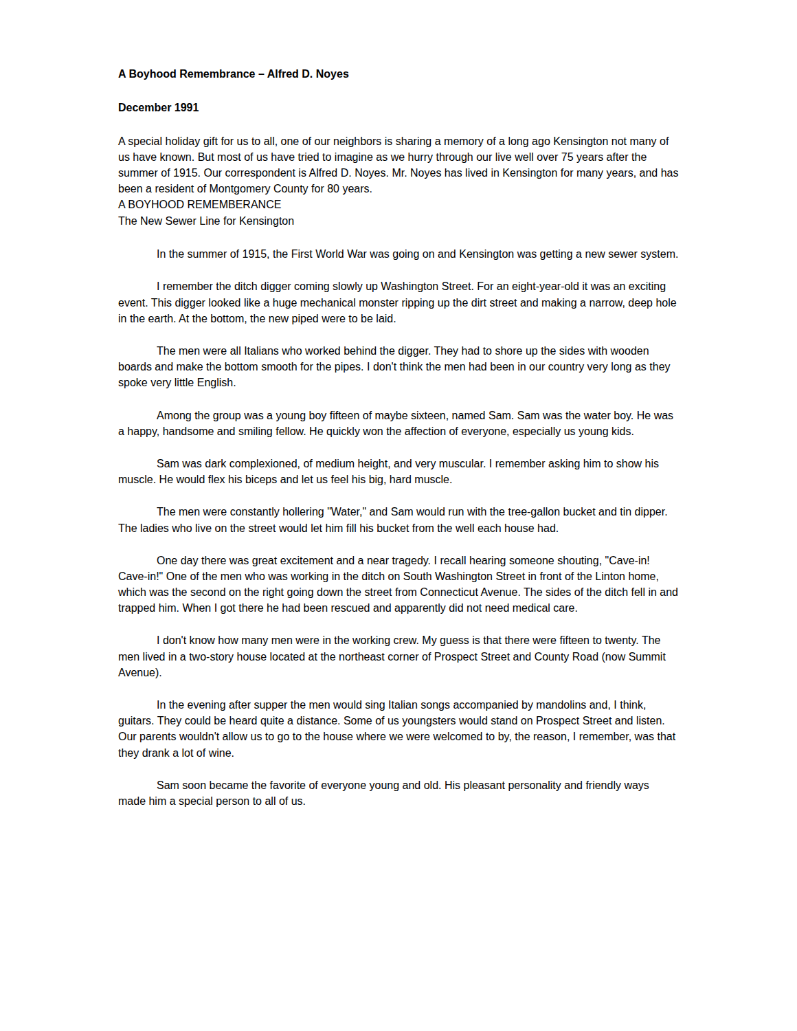A Boyhood Remembrance – Alfred D. Noyes
December 1991
A special holiday gift for us to all, one of our neighbors is sharing a memory of a long ago Kensington not many of us have known. But most of us have tried to imagine as we hurry through our live well over 75 years after the summer of 1915. Our correspondent is Alfred D. Noyes. Mr. Noyes has lived in Kensington for many years, and has been a resident of Montgomery County for 80 years.
A BOYHOOD REMEMBERANCE
The New Sewer Line for Kensington
In the summer of 1915, the First World War was going on and Kensington was getting a new sewer system.
I remember the ditch digger coming slowly up Washington Street. For an eight-year-old it was an exciting event. This digger looked like a huge mechanical monster ripping up the dirt street and making a narrow, deep hole in the earth. At the bottom, the new piped were to be laid.
The men were all Italians who worked behind the digger. They had to shore up the sides with wooden boards and make the bottom smooth for the pipes. I don't think the men had been in our country very long as they spoke very little English.
Among the group was a young boy fifteen of maybe sixteen, named Sam. Sam was the water boy. He was a happy, handsome and smiling fellow. He quickly won the affection of everyone, especially us young kids.
Sam was dark complexioned, of medium height, and very muscular. I remember asking him to show his muscle. He would flex his biceps and let us feel his big, hard muscle.
The men were constantly hollering "Water," and Sam would run with the tree-gallon bucket and tin dipper. The ladies who live on the street would let him fill his bucket from the well each house had.
One day there was great excitement and a near tragedy. I recall hearing someone shouting, "Cave-in! Cave-in!" One of the men who was working in the ditch on South Washington Street in front of the Linton home, which was the second on the right going down the street from Connecticut Avenue. The sides of the ditch fell in and trapped him. When I got there he had been rescued and apparently did not need medical care.
I don't know how many men were in the working crew. My guess is that there were fifteen to twenty. The men lived in a two-story house located at the northeast corner of Prospect Street and County Road (now Summit Avenue).
In the evening after supper the men would sing Italian songs accompanied by mandolins and, I think, guitars. They could be heard quite a distance. Some of us youngsters would stand on Prospect Street and listen. Our parents wouldn't allow us to go to the house where we were welcomed to by, the reason, I remember, was that they drank a lot of wine.
Sam soon became the favorite of everyone young and old. His pleasant personality and friendly ways made him a special person to all of us.